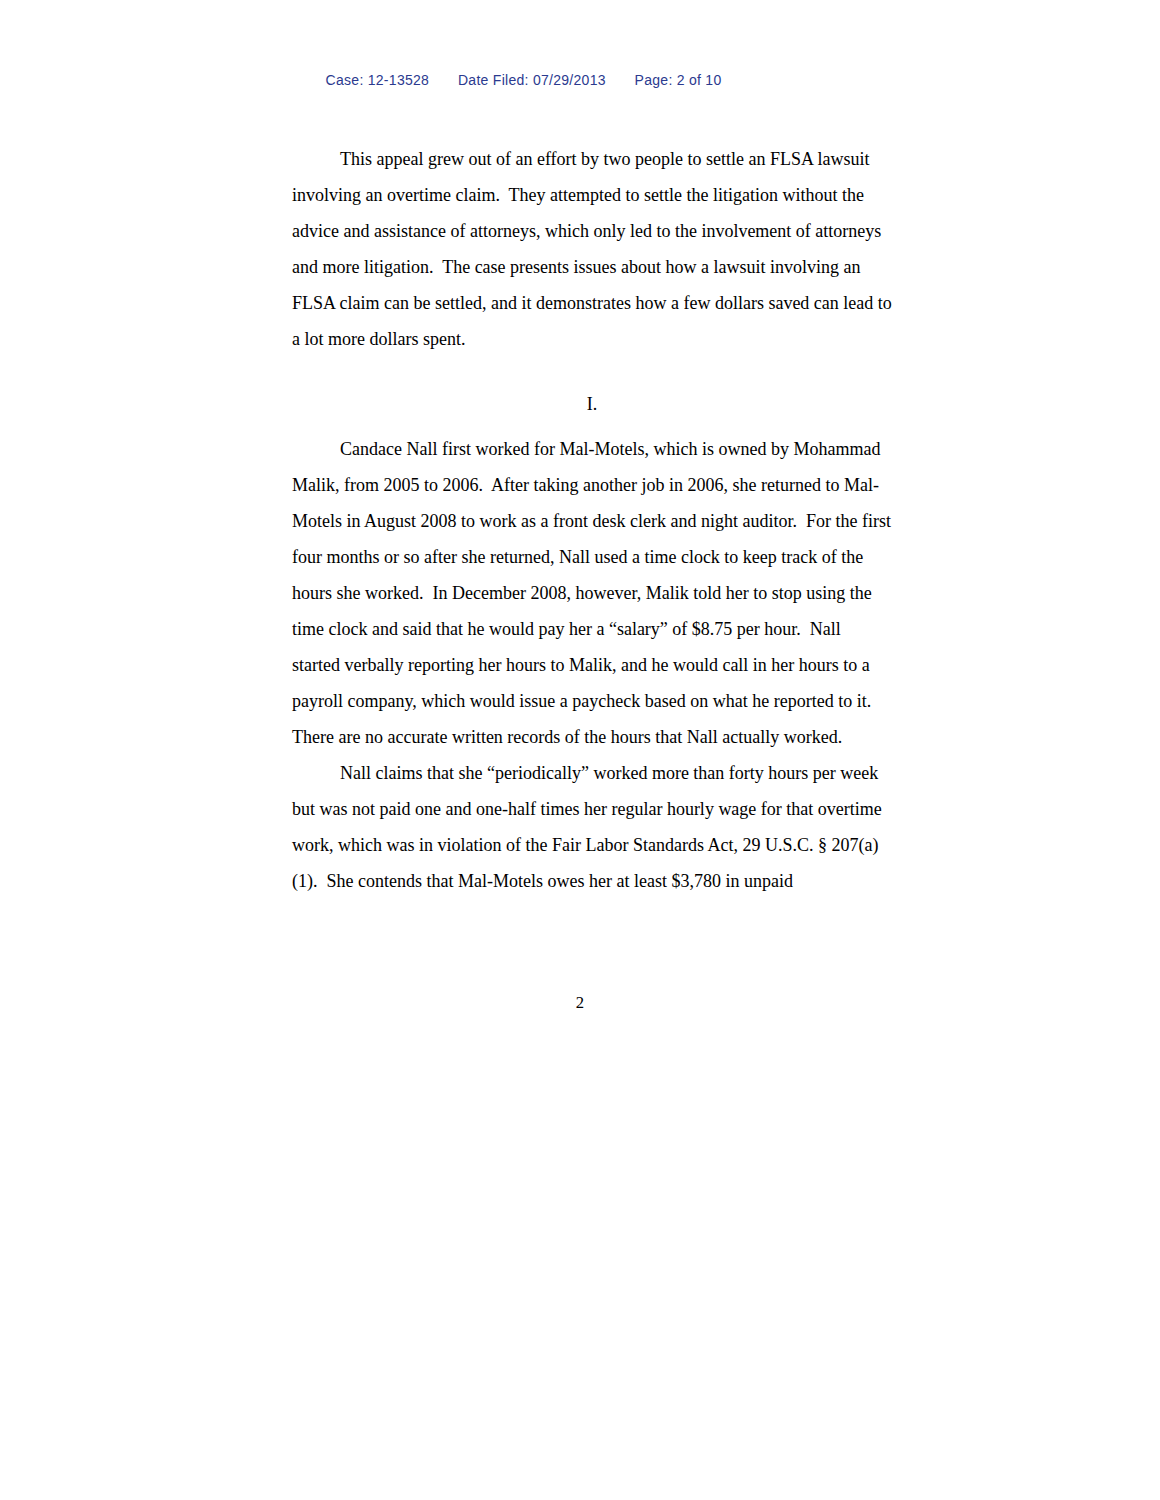Case: 12-13528 Date Filed: 07/29/2013 Page: 2 of 10
This appeal grew out of an effort by two people to settle an FLSA lawsuit involving an overtime claim. They attempted to settle the litigation without the advice and assistance of attorneys, which only led to the involvement of attorneys and more litigation. The case presents issues about how a lawsuit involving an FLSA claim can be settled, and it demonstrates how a few dollars saved can lead to a lot more dollars spent.
I.
Candace Nall first worked for Mal-Motels, which is owned by Mohammad Malik, from 2005 to 2006. After taking another job in 2006, she returned to Mal-Motels in August 2008 to work as a front desk clerk and night auditor. For the first four months or so after she returned, Nall used a time clock to keep track of the hours she worked. In December 2008, however, Malik told her to stop using the time clock and said that he would pay her a “salary” of $8.75 per hour. Nall started verbally reporting her hours to Malik, and he would call in her hours to a payroll company, which would issue a paycheck based on what he reported to it. There are no accurate written records of the hours that Nall actually worked.
Nall claims that she “periodically” worked more than forty hours per week but was not paid one and one-half times her regular hourly wage for that overtime work, which was in violation of the Fair Labor Standards Act, 29 U.S.C. § 207(a)(1). She contends that Mal-Motels owes her at least $3,780 in unpaid
2